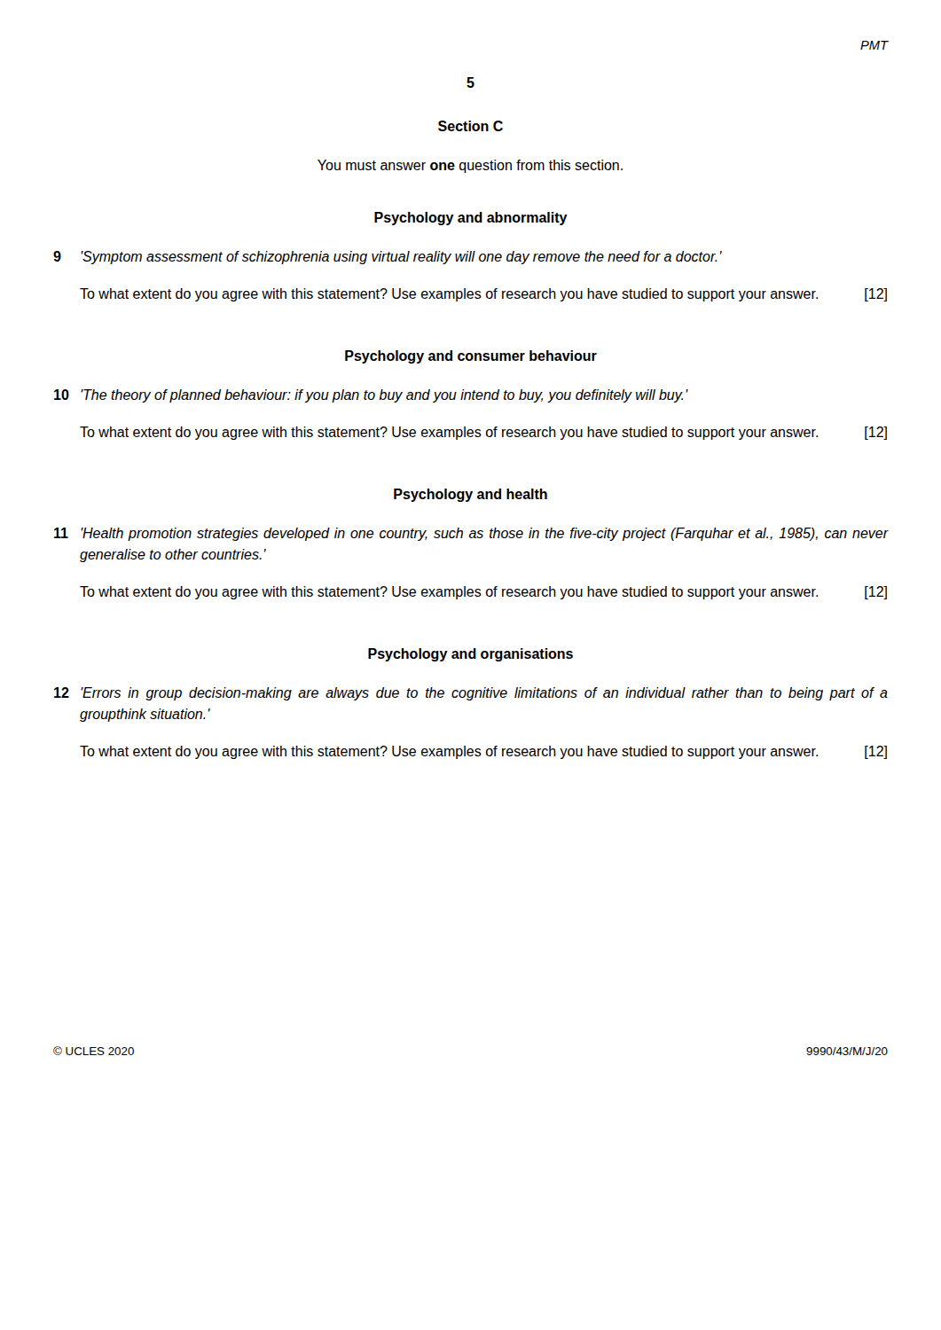PMT
5
Section C
You must answer one question from this section.
Psychology and abnormality
9
'Symptom assessment of schizophrenia using virtual reality will one day remove the need for a doctor.'
To what extent do you agree with this statement? Use examples of research you have studied to support your answer. [12]
Psychology and consumer behaviour
10
'The theory of planned behaviour: if you plan to buy and you intend to buy, you definitely will buy.'
To what extent do you agree with this statement? Use examples of research you have studied to support your answer. [12]
Psychology and health
11
'Health promotion strategies developed in one country, such as those in the five-city project (Farquhar et al., 1985), can never generalise to other countries.'
To what extent do you agree with this statement? Use examples of research you have studied to support your answer. [12]
Psychology and organisations
12
'Errors in group decision-making are always due to the cognitive limitations of an individual rather than to being part of a groupthink situation.'
To what extent do you agree with this statement? Use examples of research you have studied to support your answer. [12]
© UCLES 2020 9990/43/M/J/20